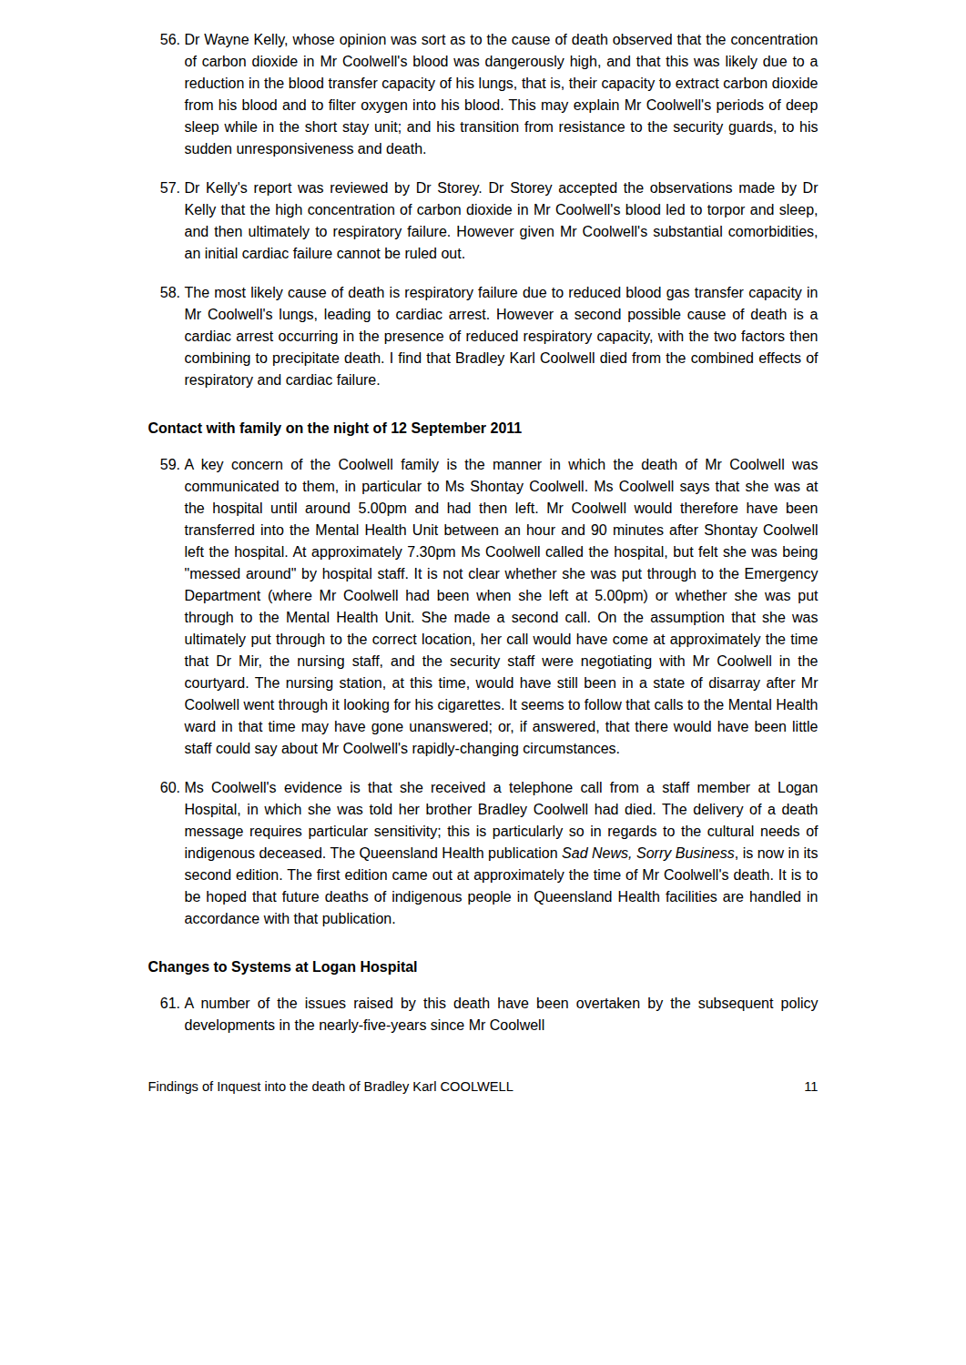Dr Wayne Kelly, whose opinion was sort as to the cause of death observed that the concentration of carbon dioxide in Mr Coolwell's blood was dangerously high, and that this was likely due to a reduction in the blood transfer capacity of his lungs, that is, their capacity to extract carbon dioxide from his blood and to filter oxygen into his blood. This may explain Mr Coolwell's periods of deep sleep while in the short stay unit; and his transition from resistance to the security guards, to his sudden unresponsiveness and death.
Dr Kelly's report was reviewed by Dr Storey. Dr Storey accepted the observations made by Dr Kelly that the high concentration of carbon dioxide in Mr Coolwell's blood led to torpor and sleep, and then ultimately to respiratory failure. However given Mr Coolwell's substantial comorbidities, an initial cardiac failure cannot be ruled out.
The most likely cause of death is respiratory failure due to reduced blood gas transfer capacity in Mr Coolwell's lungs, leading to cardiac arrest. However a second possible cause of death is a cardiac arrest occurring in the presence of reduced respiratory capacity, with the two factors then combining to precipitate death. I find that Bradley Karl Coolwell died from the combined effects of respiratory and cardiac failure.
Contact with family on the night of 12 September 2011
A key concern of the Coolwell family is the manner in which the death of Mr Coolwell was communicated to them, in particular to Ms Shontay Coolwell. Ms Coolwell says that she was at the hospital until around 5.00pm and had then left. Mr Coolwell would therefore have been transferred into the Mental Health Unit between an hour and 90 minutes after Shontay Coolwell left the hospital. At approximately 7.30pm Ms Coolwell called the hospital, but felt she was being "messed around" by hospital staff. It is not clear whether she was put through to the Emergency Department (where Mr Coolwell had been when she left at 5.00pm) or whether she was put through to the Mental Health Unit. She made a second call. On the assumption that she was ultimately put through to the correct location, her call would have come at approximately the time that Dr Mir, the nursing staff, and the security staff were negotiating with Mr Coolwell in the courtyard. The nursing station, at this time, would have still been in a state of disarray after Mr Coolwell went through it looking for his cigarettes. It seems to follow that calls to the Mental Health ward in that time may have gone unanswered; or, if answered, that there would have been little staff could say about Mr Coolwell's rapidly-changing circumstances.
Ms Coolwell's evidence is that she received a telephone call from a staff member at Logan Hospital, in which she was told her brother Bradley Coolwell had died. The delivery of a death message requires particular sensitivity; this is particularly so in regards to the cultural needs of indigenous deceased. The Queensland Health publication Sad News, Sorry Business, is now in its second edition. The first edition came out at approximately the time of Mr Coolwell's death. It is to be hoped that future deaths of indigenous people in Queensland Health facilities are handled in accordance with that publication.
Changes to Systems at Logan Hospital
A number of the issues raised by this death have been overtaken by the subsequent policy developments in the nearly-five-years since Mr Coolwell
Findings of Inquest into the death of Bradley Karl COOLWELL 11